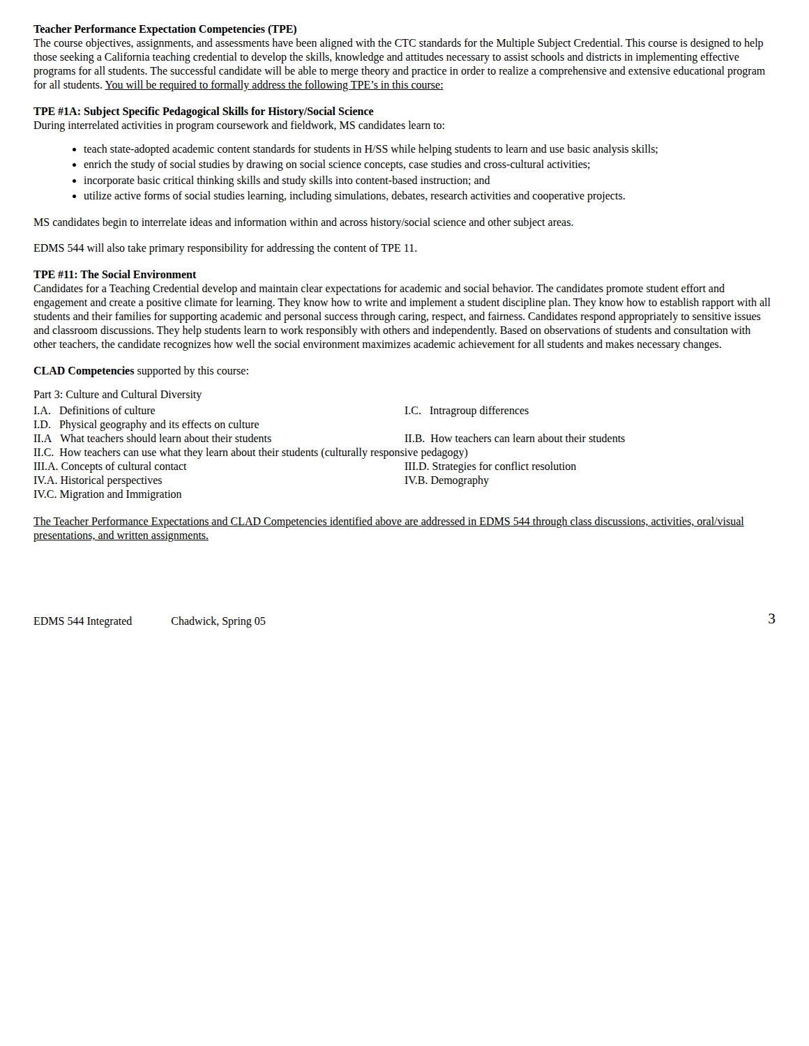Teacher Performance Expectation Competencies (TPE)
The course objectives, assignments, and assessments have been aligned with the CTC standards for the Multiple Subject Credential. This course is designed to help those seeking a California teaching credential to develop the skills, knowledge and attitudes necessary to assist schools and districts in implementing effective programs for all students. The successful candidate will be able to merge theory and practice in order to realize a comprehensive and extensive educational program for all students. You will be required to formally address the following TPE’s in this course:
TPE #1A: Subject Specific Pedagogical Skills for History/Social Science
During interrelated activities in program coursework and fieldwork, MS candidates learn to:
teach state-adopted academic content standards for students in H/SS while helping students to learn and use basic analysis skills;
enrich the study of social studies by drawing on social science concepts, case studies and cross-cultural activities;
incorporate basic critical thinking skills and study skills into content-based instruction; and
utilize active forms of social studies learning, including simulations, debates, research activities and cooperative projects.
MS candidates begin to interrelate ideas and information within and across history/social science and other subject areas.
EDMS 544 will also take primary responsibility for addressing the content of TPE 11.
TPE #11: The Social Environment
Candidates for a Teaching Credential develop and maintain clear expectations for academic and social behavior. The candidates promote student effort and engagement and create a positive climate for learning. They know how to write and implement a student discipline plan. They know how to establish rapport with all students and their families for supporting academic and personal success through caring, respect, and fairness. Candidates respond appropriately to sensitive issues and classroom discussions. They help students learn to work responsibly with others and independently. Based on observations of students and consultation with other teachers, the candidate recognizes how well the social environment maximizes academic achievement for all students and makes necessary changes.
CLAD Competencies supported by this course:
Part 3: Culture and Cultural Diversity
| I.A. Definitions of culture | I.C. Intragroup differences |
| I.D. Physical geography and its effects on culture | |
| II.A What teachers should learn about their students | II.B. How teachers can learn about their students |
| II.C. How teachers can use what they learn about their students (culturally responsive pedagogy) |
| III.A. Concepts of cultural contact | III.D. Strategies for conflict resolution |
| IV.A. Historical perspectives | IV.B. Demography |
| IV.C. Migration and Immigration | |
The Teacher Performance Expectations and CLAD Competencies identified above are addressed in EDMS 544 through class discussions, activities, oral/visual presentations, and written assignments.
EDMS 544 Integrated Chadwick, Spring 05
3